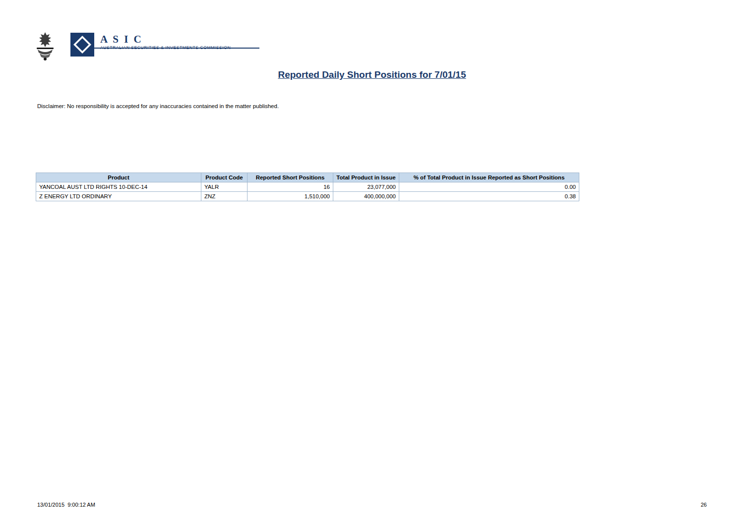A S I C
AUSTRALIAN SECURITIES & INVESTMENTS COMMISSION
Reported Daily Short Positions for 7/01/15
Disclaimer: No responsibility is accepted for any inaccuracies contained in the matter published.
| Product | Product Code | Reported Short Positions | Total Product in Issue | % of Total Product in Issue Reported as Short Positions |
| --- | --- | --- | --- | --- |
| YANCOAL AUST LTD RIGHTS 10-DEC-14 | YALR | 16 | 23,077,000 | 0.00 |
| Z ENERGY LTD ORDINARY | ZNZ | 1,510,000 | 400,000,000 | 0.38 |
13/01/2015 9:00:12 AM
26